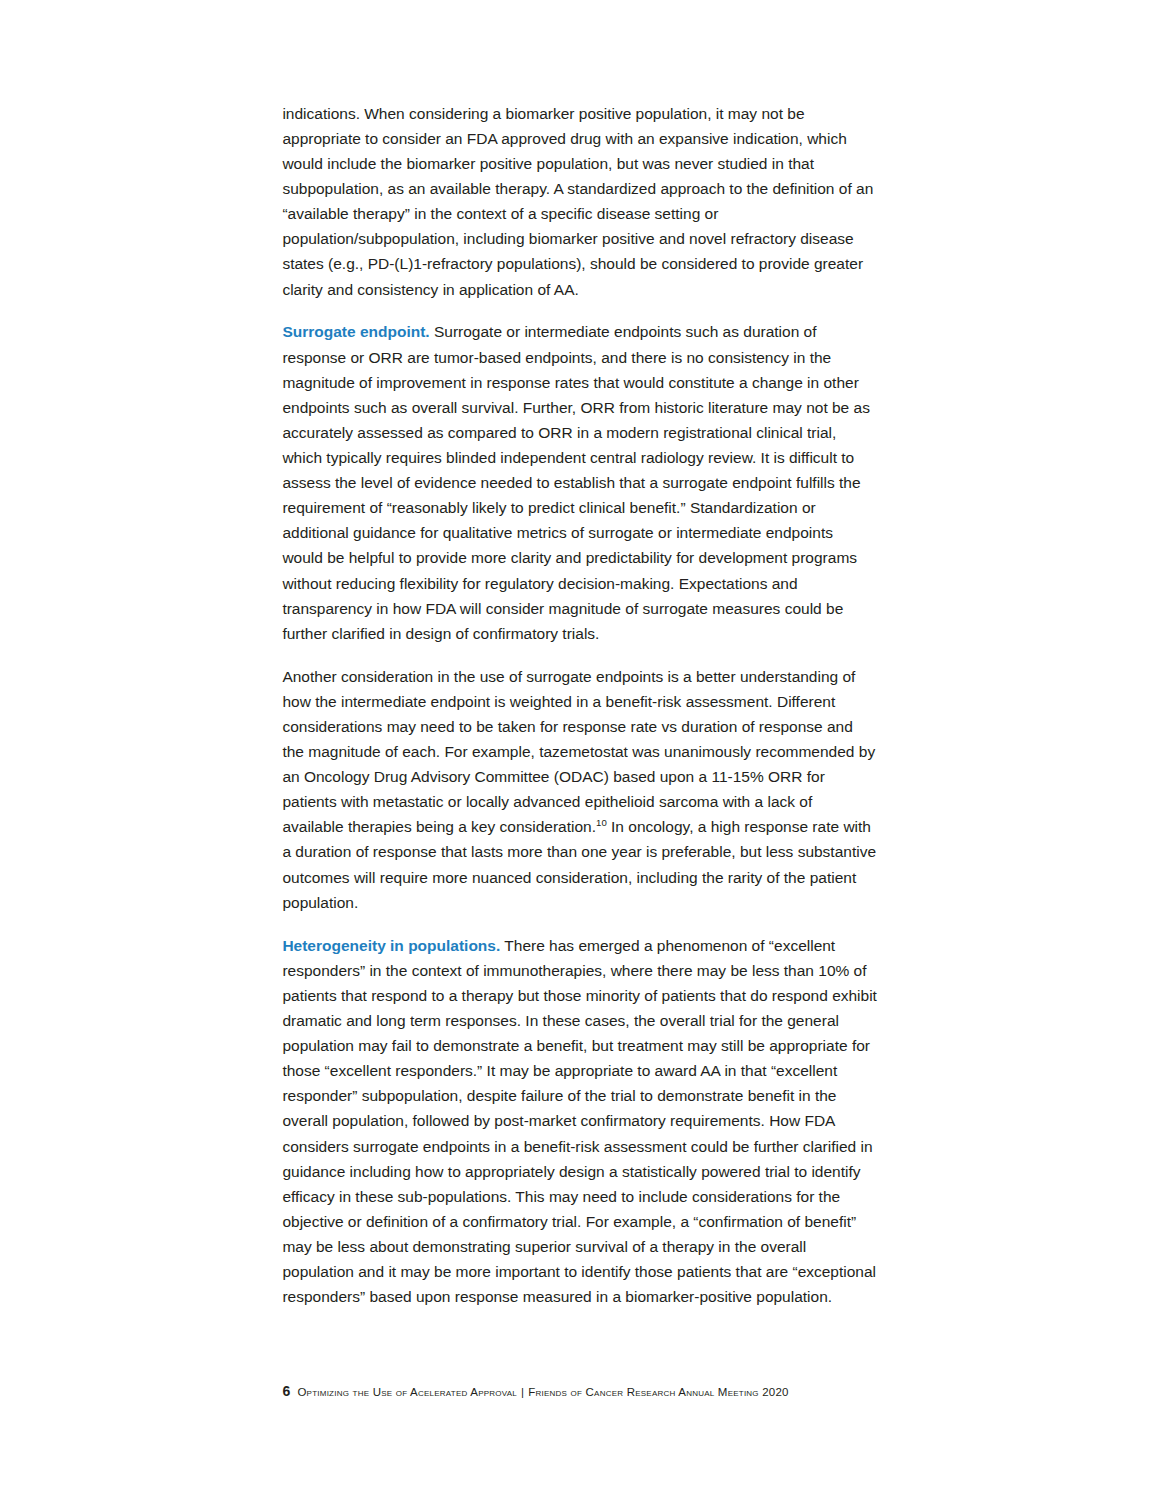indications. When considering a biomarker positive population, it may not be appropriate to consider an FDA approved drug with an expansive indication, which would include the biomarker positive population, but was never studied in that subpopulation, as an available therapy. A standardized approach to the definition of an “available therapy” in the context of a specific disease setting or population/subpopulation, including biomarker positive and novel refractory disease states (e.g., PD-(L)1-refractory populations), should be considered to provide greater clarity and consistency in application of AA.
Surrogate endpoint. Surrogate or intermediate endpoints such as duration of response or ORR are tumor-based endpoints, and there is no consistency in the magnitude of improvement in response rates that would constitute a change in other endpoints such as overall survival. Further, ORR from historic literature may not be as accurately assessed as compared to ORR in a modern registrational clinical trial, which typically requires blinded independent central radiology review. It is difficult to assess the level of evidence needed to establish that a surrogate endpoint fulfills the requirement of “reasonably likely to predict clinical benefit.” Standardization or additional guidance for qualitative metrics of surrogate or intermediate endpoints would be helpful to provide more clarity and predictability for development programs without reducing flexibility for regulatory decision-making. Expectations and transparency in how FDA will consider magnitude of surrogate measures could be further clarified in design of confirmatory trials.
Another consideration in the use of surrogate endpoints is a better understanding of how the intermediate endpoint is weighted in a benefit-risk assessment. Different considerations may need to be taken for response rate vs duration of response and the magnitude of each. For example, tazemetostat was unanimously recommended by an Oncology Drug Advisory Committee (ODAC) based upon a 11-15% ORR for patients with metastatic or locally advanced epithelioid sarcoma with a lack of available therapies being a key consideration.10 In oncology, a high response rate with a duration of response that lasts more than one year is preferable, but less substantive outcomes will require more nuanced consideration, including the rarity of the patient population.
Heterogeneity in populations. There has emerged a phenomenon of “excellent responders” in the context of immunotherapies, where there may be less than 10% of patients that respond to a therapy but those minority of patients that do respond exhibit dramatic and long term responses. In these cases, the overall trial for the general population may fail to demonstrate a benefit, but treatment may still be appropriate for those “excellent responders.” It may be appropriate to award AA in that “excellent responder” subpopulation, despite failure of the trial to demonstrate benefit in the overall population, followed by post-market confirmatory requirements. How FDA considers surrogate endpoints in a benefit-risk assessment could be further clarified in guidance including how to appropriately design a statistically powered trial to identify efficacy in these sub-populations. This may need to include considerations for the objective or definition of a confirmatory trial. For example, a “confirmation of benefit” may be less about demonstrating superior survival of a therapy in the overall population and it may be more important to identify those patients that are “exceptional responders” based upon response measured in a biomarker-positive population.
6 Optimizing the Use of Acelerated Approval|Friends of Cancer Research Annual Meeting 2020